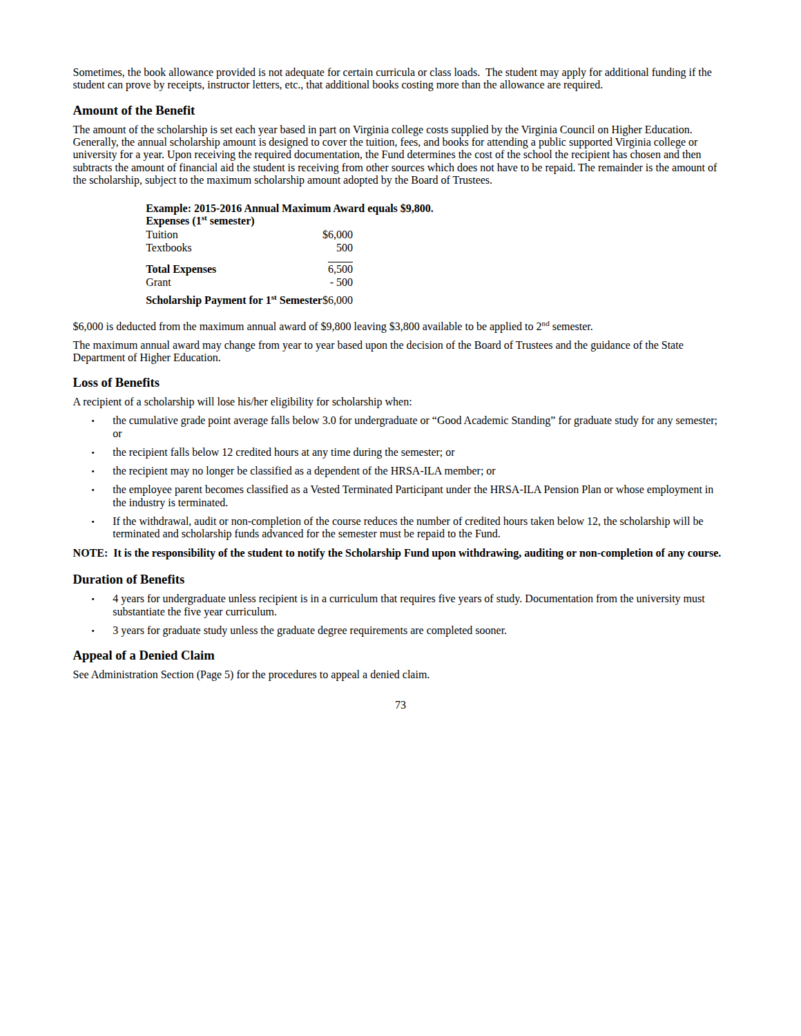Sometimes, the book allowance provided is not adequate for certain curricula or class loads. The student may apply for additional funding if the student can prove by receipts, instructor letters, etc., that additional books costing more than the allowance are required.
Amount of the Benefit
The amount of the scholarship is set each year based in part on Virginia college costs supplied by the Virginia Council on Higher Education. Generally, the annual scholarship amount is designed to cover the tuition, fees, and books for attending a public supported Virginia college or university for a year. Upon receiving the required documentation, the Fund determines the cost of the school the recipient has chosen and then subtracts the amount of financial aid the student is receiving from other sources which does not have to be repaid. The remainder is the amount of the scholarship, subject to the maximum scholarship amount adopted by the Board of Trustees.
Example: 2015-2016 Annual Maximum Award equals $9,800.
Expenses (1st semester)
| Tuition | $6,000 |
| Textbooks | 500 |
| Total Expenses | 6,500 |
| Grant | - 500 |
| Scholarship Payment for 1 st Semester | $6,000 |
$6,000 is deducted from the maximum annual award of $9,800 leaving $3,800 available to be applied to 2nd semester.
The maximum annual award may change from year to year based upon the decision of the Board of Trustees and the guidance of the State Department of Higher Education.
Loss of Benefits
A recipient of a scholarship will lose his/her eligibility for scholarship when:
the cumulative grade point average falls below 3.0 for undergraduate or “Good Academic Standing” for graduate study for any semester; or
the recipient falls below 12 credited hours at any time during the semester; or
the recipient may no longer be classified as a dependent of the HRSA-ILA member; or
the employee parent becomes classified as a Vested Terminated Participant under the HRSA-ILA Pension Plan or whose employment in the industry is terminated.
If the withdrawal, audit or non-completion of the course reduces the number of credited hours taken below 12, the scholarship will be terminated and scholarship funds advanced for the semester must be repaid to the Fund.
NOTE: It is the responsibility of the student to notify the Scholarship Fund upon withdrawing, auditing or non-completion of any course.
Duration of Benefits
4 years for undergraduate unless recipient is in a curriculum that requires five years of study. Documentation from the university must substantiate the five year curriculum.
3 years for graduate study unless the graduate degree requirements are completed sooner.
Appeal of a Denied Claim
See Administration Section (Page 5) for the procedures to appeal a denied claim.
73